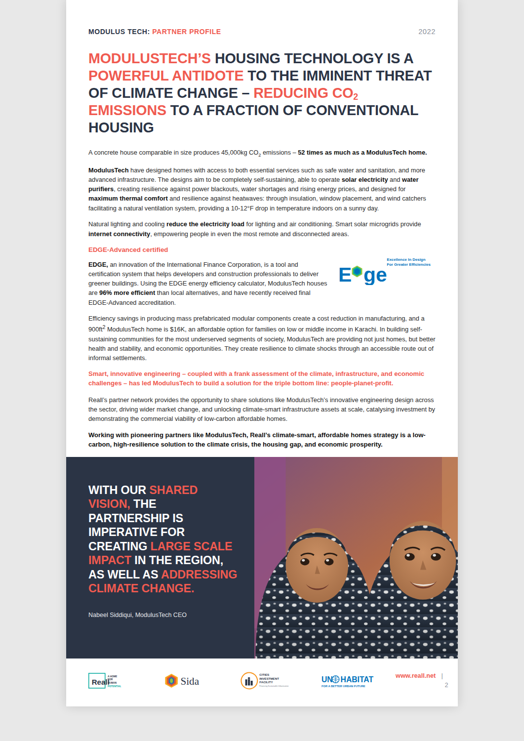Modulus Tech: Partner Profile
2022
ModulusTech’s housing technology is a powerful antidote to the imminent threat of climate change – reducing CO2 emissions to a fraction of conventional housing
A concrete house comparable in size produces 45,000kg CO2 emissions – 52 times as much as a ModulusTech home.
ModulusTech have designed homes with access to both essential services such as safe water and sanitation, and more advanced infrastructure. The designs aim to be completely self-sustaining, able to operate solar electricity and water purifiers, creating resilience against power blackouts, water shortages and rising energy prices, and designed for maximum thermal comfort and resilience against heatwaves: through insulation, window placement, and wind catchers facilitating a natural ventilation system, providing a 10-12°F drop in temperature indoors on a sunny day.
Natural lighting and cooling reduce the electricity load for lighting and air conditioning. Smart solar microgrids provide internet connectivity, empowering people in even the most remote and disconnected areas.
EDGE-Advanced certified
Excellence In Design For Greater Efficiencies E ge
EDGE, an innovation of the International Finance Corporation, is a tool and certification system that helps developers and construction professionals to deliver greener buildings. Using the EDGE energy efficiency calculator, ModulusTech houses are 96% more efficient than local alternatives, and have recently received final EDGE-Advanced accreditation.
Efficiency savings in producing mass prefabricated modular components create a cost reduction in manufacturing, and a 900ft2 ModulusTech home is $16K, an affordable option for families on low or middle income in Karachi. In building self-sustaining communities for the most underserved segments of society, ModulusTech are providing not just homes, but better health and stability, and economic opportunities. They create resilience to climate shocks through an accessible route out of informal settlements.
Smart, innovative engineering – coupled with a frank assessment of the climate, infrastructure, and economic challenges – has led ModulusTech to build a solution for the triple bottom line: people-planet-profit.
Reall’s partner network provides the opportunity to share solutions like ModulusTech’s innovative engineering design across the sector, driving wider market change, and unlocking climate-smart infrastructure assets at scale, catalysing investment by demonstrating the commercial viability of low-carbon affordable homes.
Working with pioneering partners like ModulusTech, Reall’s climate-smart, affordable homes strategy is a low-carbon, high-resilience solution to the climate crisis, the housing gap, and economic prosperity.
With our shared vision, the partnership is imperative for creating large scale impact in the region, as well as addressing climate change.
Nabeel Siddiqui, ModulusTech CEO
Reall A HOME FOR HUMAN POTENTIAL Sida CITIES INVESTMENT FACILITY Financing Sustainable Urbanisation UN HABITAT FOR A BETTER URBAN FUTURE
www.reall.net | 2